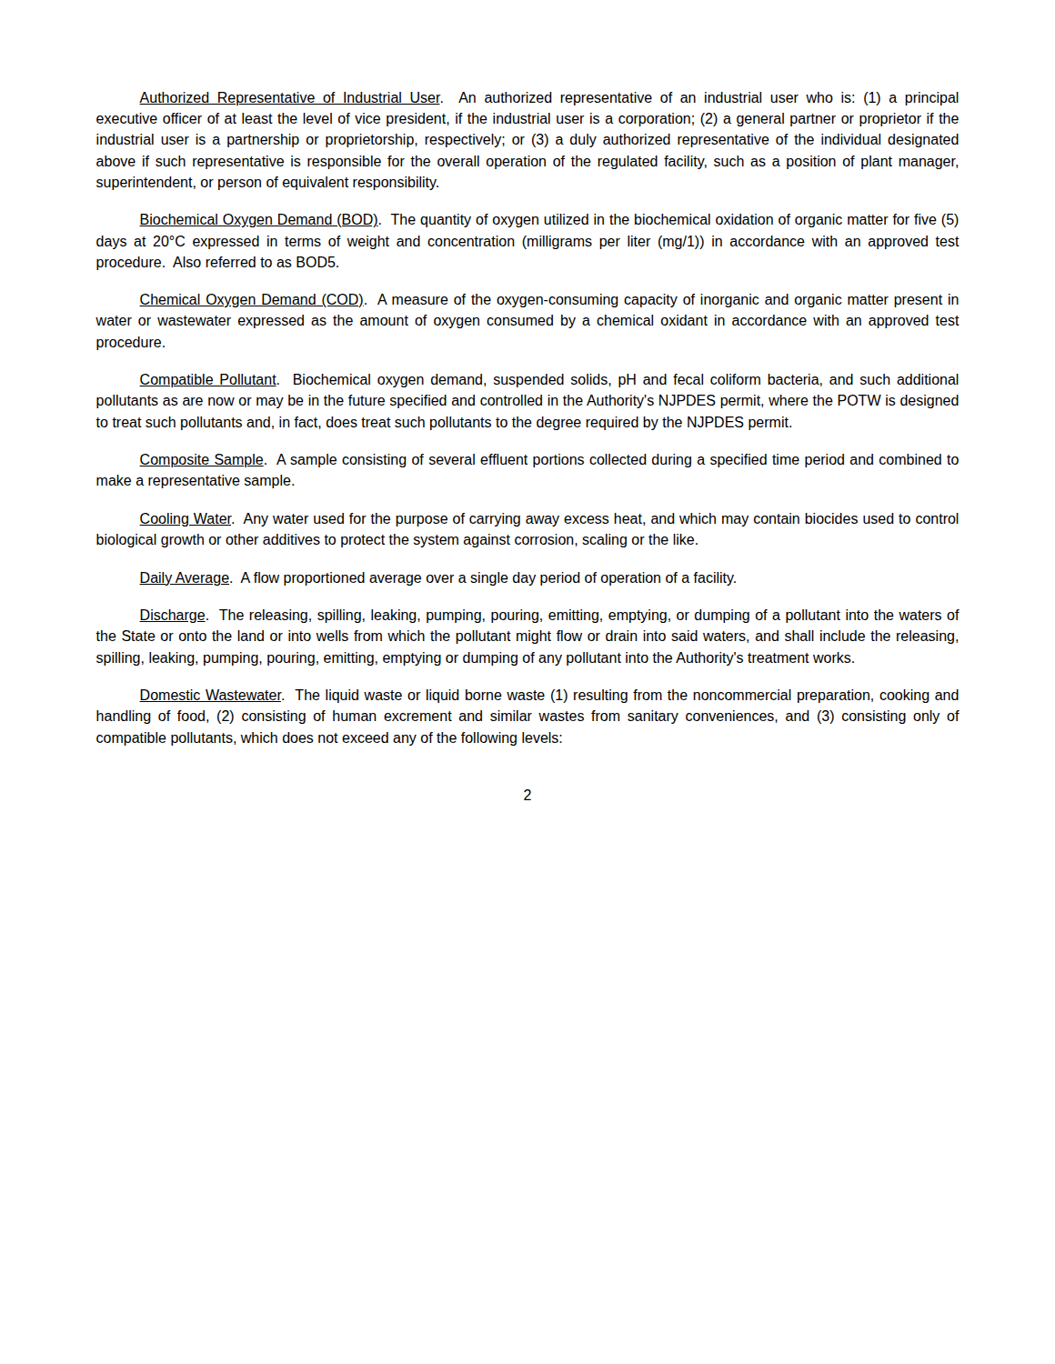Authorized Representative of Industrial User. An authorized representative of an industrial user who is: (1) a principal executive officer of at least the level of vice president, if the industrial user is a corporation; (2) a general partner or proprietor if the industrial user is a partnership or proprietorship, respectively; or (3) a duly authorized representative of the individual designated above if such representative is responsible for the overall operation of the regulated facility, such as a position of plant manager, superintendent, or person of equivalent responsibility.
Biochemical Oxygen Demand (BOD). The quantity of oxygen utilized in the biochemical oxidation of organic matter for five (5) days at 20°C expressed in terms of weight and concentration (milligrams per liter (mg/1)) in accordance with an approved test procedure. Also referred to as BOD5.
Chemical Oxygen Demand (COD). A measure of the oxygen-consuming capacity of inorganic and organic matter present in water or wastewater expressed as the amount of oxygen consumed by a chemical oxidant in accordance with an approved test procedure.
Compatible Pollutant. Biochemical oxygen demand, suspended solids, pH and fecal coliform bacteria, and such additional pollutants as are now or may be in the future specified and controlled in the Authority's NJPDES permit, where the POTW is designed to treat such pollutants and, in fact, does treat such pollutants to the degree required by the NJPDES permit.
Composite Sample. A sample consisting of several effluent portions collected during a specified time period and combined to make a representative sample.
Cooling Water. Any water used for the purpose of carrying away excess heat, and which may contain biocides used to control biological growth or other additives to protect the system against corrosion, scaling or the like.
Daily Average. A flow proportioned average over a single day period of operation of a facility.
Discharge. The releasing, spilling, leaking, pumping, pouring, emitting, emptying, or dumping of a pollutant into the waters of the State or onto the land or into wells from which the pollutant might flow or drain into said waters, and shall include the releasing, spilling, leaking, pumping, pouring, emitting, emptying or dumping of any pollutant into the Authority's treatment works.
Domestic Wastewater. The liquid waste or liquid borne waste (1) resulting from the noncommercial preparation, cooking and handling of food, (2) consisting of human excrement and similar wastes from sanitary conveniences, and (3) consisting only of compatible pollutants, which does not exceed any of the following levels:
2